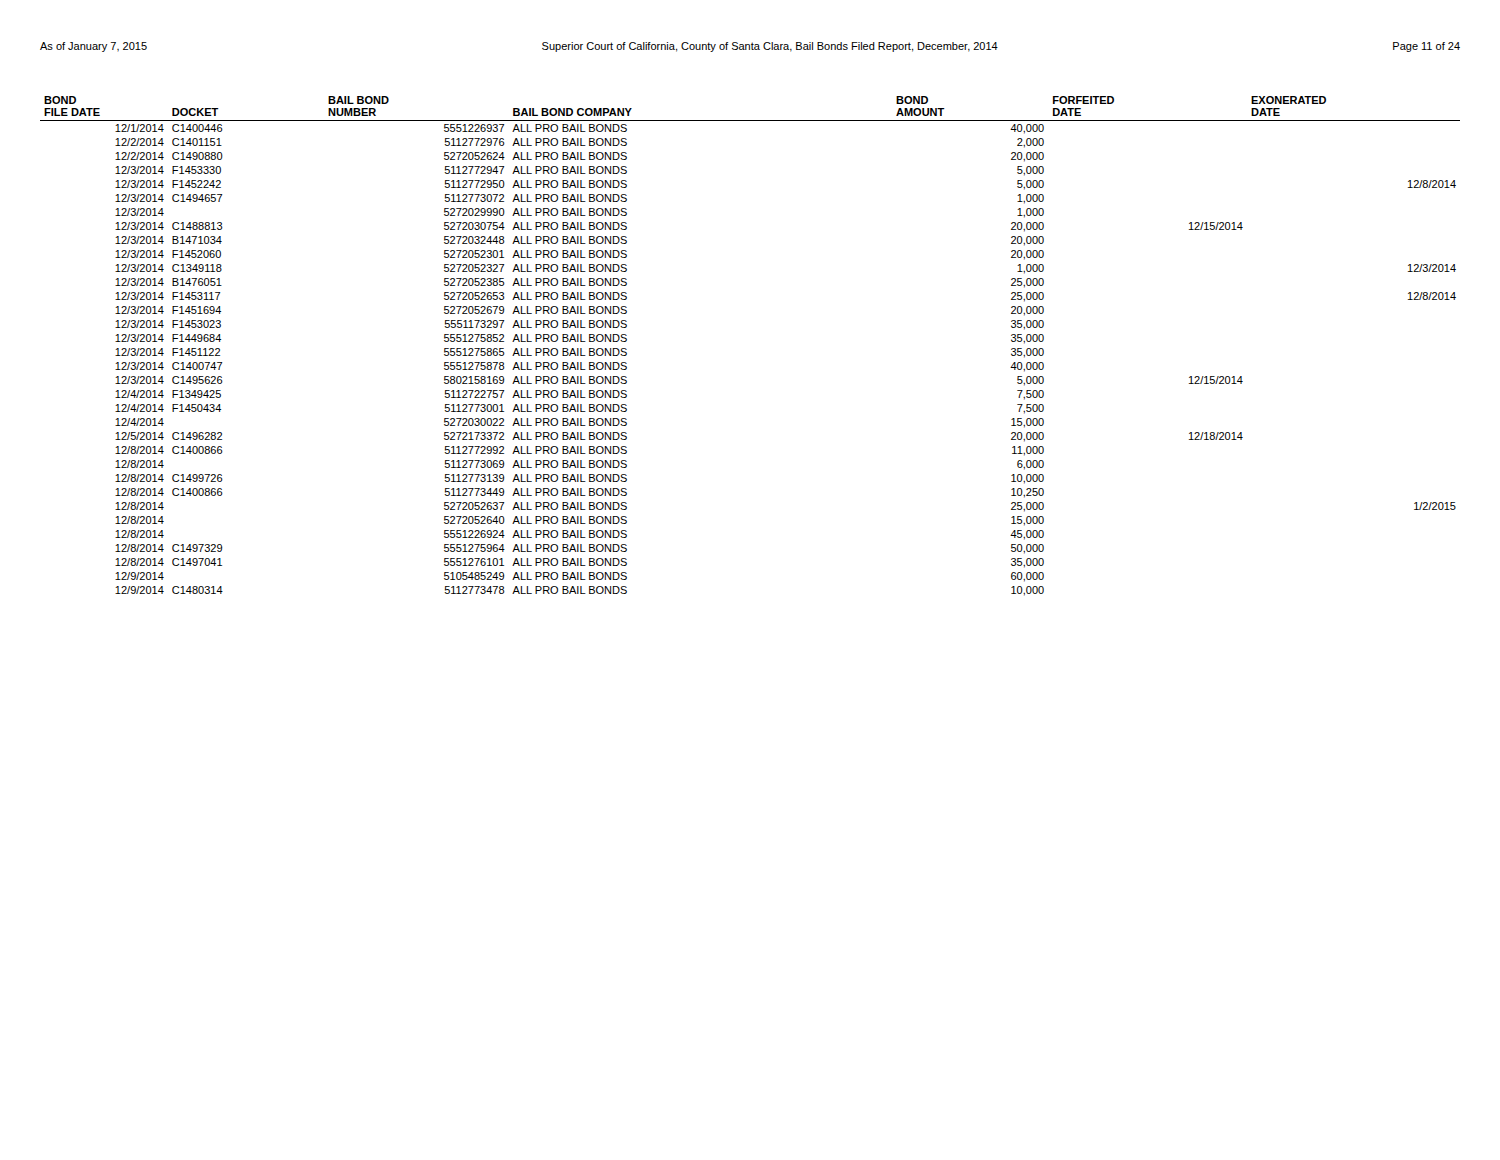As of January 7, 2015
Superior Court of California, County of Santa Clara, Bail Bonds Filed Report, December, 2014
Page 11 of 24
| BOND FILE DATE | DOCKET | BAIL BOND NUMBER | BAIL BOND COMPANY | BOND AMOUNT | FORFEITED DATE | EXONERATED DATE |
| --- | --- | --- | --- | --- | --- | --- |
| 12/1/2014 | C1400446 | 5551226937 | ALL PRO BAIL BONDS | 40,000 | | |
| 12/2/2014 | C1401151 | 5112772976 | ALL PRO BAIL BONDS | 2,000 | | |
| 12/2/2014 | C1490880 | 5272052624 | ALL PRO BAIL BONDS | 20,000 | | |
| 12/3/2014 | F1453330 | 5112772947 | ALL PRO BAIL BONDS | 5,000 | | |
| 12/3/2014 | F1452242 | 5112772950 | ALL PRO BAIL BONDS | 5,000 | | 12/8/2014 |
| 12/3/2014 | C1494657 | 5112773072 | ALL PRO BAIL BONDS | 1,000 | | |
| 12/3/2014 | | 5272029990 | ALL PRO BAIL BONDS | 1,000 | | |
| 12/3/2014 | C1488813 | 5272030754 | ALL PRO BAIL BONDS | 20,000 | 12/15/2014 | |
| 12/3/2014 | B1471034 | 5272032448 | ALL PRO BAIL BONDS | 20,000 | | |
| 12/3/2014 | F1452060 | 5272052301 | ALL PRO BAIL BONDS | 20,000 | | |
| 12/3/2014 | C1349118 | 5272052327 | ALL PRO BAIL BONDS | 1,000 | | 12/3/2014 |
| 12/3/2014 | B1476051 | 5272052385 | ALL PRO BAIL BONDS | 25,000 | | |
| 12/3/2014 | F1453117 | 5272052653 | ALL PRO BAIL BONDS | 25,000 | | 12/8/2014 |
| 12/3/2014 | F1451694 | 5272052679 | ALL PRO BAIL BONDS | 20,000 | | |
| 12/3/2014 | F1453023 | 5551173297 | ALL PRO BAIL BONDS | 35,000 | | |
| 12/3/2014 | F1449684 | 5551275852 | ALL PRO BAIL BONDS | 35,000 | | |
| 12/3/2014 | F1451122 | 5551275865 | ALL PRO BAIL BONDS | 35,000 | | |
| 12/3/2014 | C1400747 | 5551275878 | ALL PRO BAIL BONDS | 40,000 | | |
| 12/3/2014 | C1495626 | 5802158169 | ALL PRO BAIL BONDS | 5,000 | 12/15/2014 | |
| 12/4/2014 | F1349425 | 5112722757 | ALL PRO BAIL BONDS | 7,500 | | |
| 12/4/2014 | F1450434 | 5112773001 | ALL PRO BAIL BONDS | 7,500 | | |
| 12/4/2014 | | 5272030022 | ALL PRO BAIL BONDS | 15,000 | | |
| 12/5/2014 | C1496282 | 5272173372 | ALL PRO BAIL BONDS | 20,000 | 12/18/2014 | |
| 12/8/2014 | C1400866 | 5112772992 | ALL PRO BAIL BONDS | 11,000 | | |
| 12/8/2014 | | 5112773069 | ALL PRO BAIL BONDS | 6,000 | | |
| 12/8/2014 | C1499726 | 5112773139 | ALL PRO BAIL BONDS | 10,000 | | |
| 12/8/2014 | C1400866 | 5112773449 | ALL PRO BAIL BONDS | 10,250 | | |
| 12/8/2014 | | 5272052637 | ALL PRO BAIL BONDS | 25,000 | | 1/2/2015 |
| 12/8/2014 | | 5272052640 | ALL PRO BAIL BONDS | 15,000 | | |
| 12/8/2014 | | 5551226924 | ALL PRO BAIL BONDS | 45,000 | | |
| 12/8/2014 | C1497329 | 5551275964 | ALL PRO BAIL BONDS | 50,000 | | |
| 12/8/2014 | C1497041 | 5551276101 | ALL PRO BAIL BONDS | 35,000 | | |
| 12/9/2014 | | 5105485249 | ALL PRO BAIL BONDS | 60,000 | | |
| 12/9/2014 | C1480314 | 5112773478 | ALL PRO BAIL BONDS | 10,000 | | |